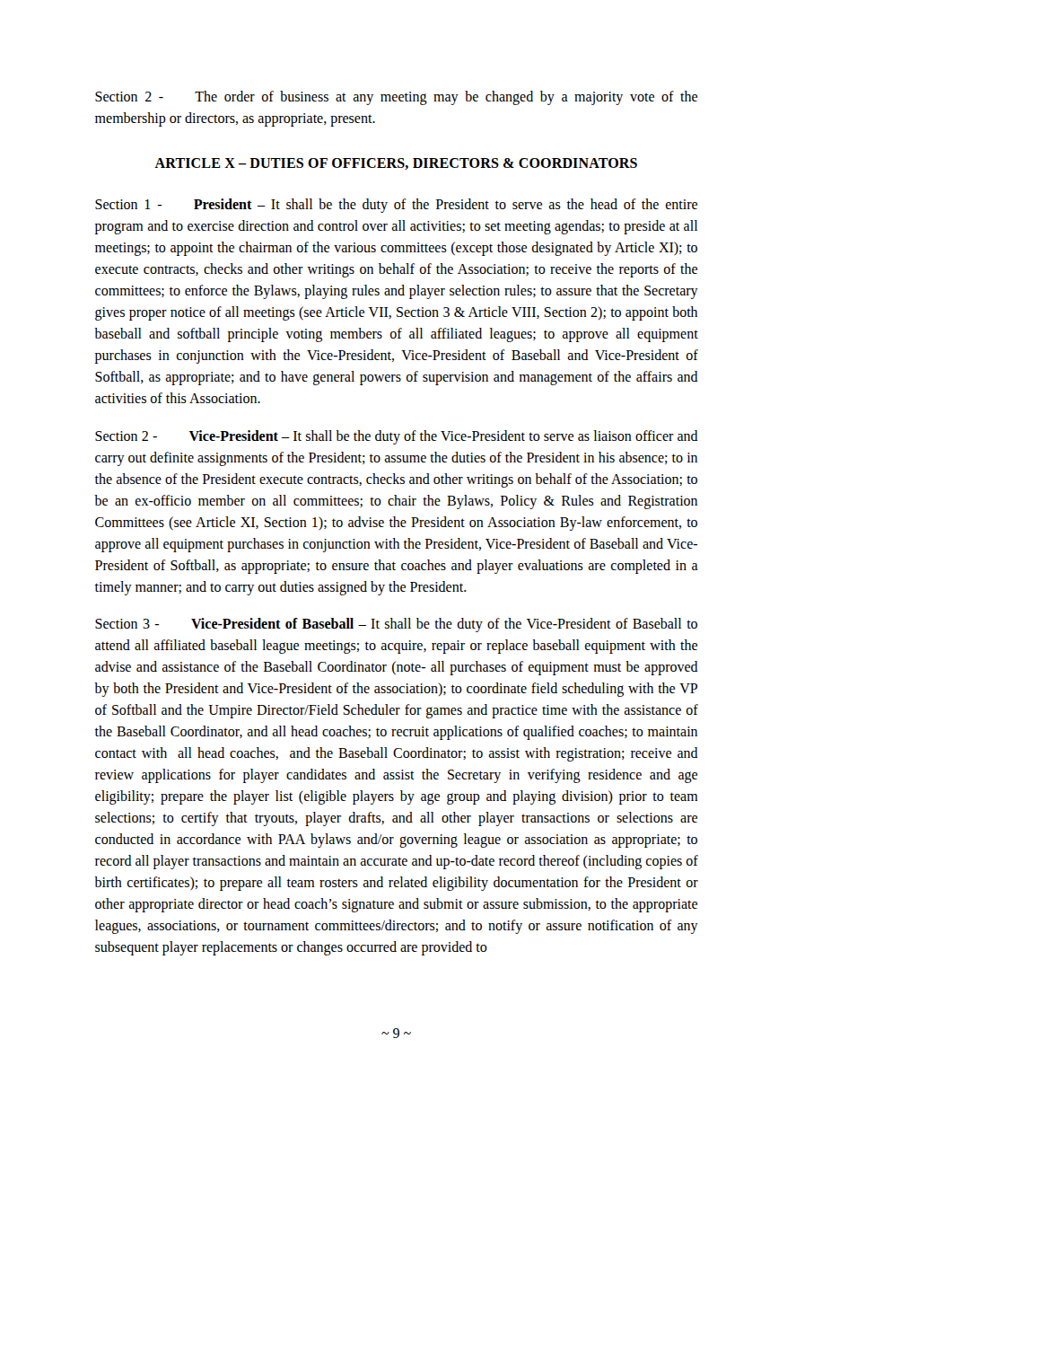Section 2 - The order of business at any meeting may be changed by a majority vote of the membership or directors, as appropriate, present.
ARTICLE X – DUTIES OF OFFICERS, DIRECTORS & COORDINATORS
Section 1 - President – It shall be the duty of the President to serve as the head of the entire program and to exercise direction and control over all activities; to set meeting agendas; to preside at all meetings; to appoint the chairman of the various committees (except those designated by Article XI); to execute contracts, checks and other writings on behalf of the Association; to receive the reports of the committees; to enforce the Bylaws, playing rules and player selection rules; to assure that the Secretary gives proper notice of all meetings (see Article VII, Section 3 & Article VIII, Section 2); to appoint both baseball and softball principle voting members of all affiliated leagues; to approve all equipment purchases in conjunction with the Vice-President, Vice-President of Baseball and Vice-President of Softball, as appropriate; and to have general powers of supervision and management of the affairs and activities of this Association.
Section 2 - Vice-President – It shall be the duty of the Vice-President to serve as liaison officer and carry out definite assignments of the President; to assume the duties of the President in his absence; to in the absence of the President execute contracts, checks and other writings on behalf of the Association; to be an ex-officio member on all committees; to chair the Bylaws, Policy & Rules and Registration Committees (see Article XI, Section 1); to advise the President on Association By-law enforcement, to approve all equipment purchases in conjunction with the President, Vice-President of Baseball and Vice-President of Softball, as appropriate; to ensure that coaches and player evaluations are completed in a timely manner; and to carry out duties assigned by the President.
Section 3 - Vice-President of Baseball – It shall be the duty of the Vice-President of Baseball to attend all affiliated baseball league meetings; to acquire, repair or replace baseball equipment with the advise and assistance of the Baseball Coordinator (note- all purchases of equipment must be approved by both the President and Vice-President of the association); to coordinate field scheduling with the VP of Softball and the Umpire Director/Field Scheduler for games and practice time with the assistance of the Baseball Coordinator, and all head coaches; to recruit applications of qualified coaches; to maintain contact with all head coaches, and the Baseball Coordinator; to assist with registration; receive and review applications for player candidates and assist the Secretary in verifying residence and age eligibility; prepare the player list (eligible players by age group and playing division) prior to team selections; to certify that tryouts, player drafts, and all other player transactions or selections are conducted in accordance with PAA bylaws and/or governing league or association as appropriate; to record all player transactions and maintain an accurate and up-to-date record thereof (including copies of birth certificates); to prepare all team rosters and related eligibility documentation for the President or other appropriate director or head coach’s signature and submit or assure submission, to the appropriate leagues, associations, or tournament committees/directors; and to notify or assure notification of any subsequent player replacements or changes occurred are provided to
~ 9 ~